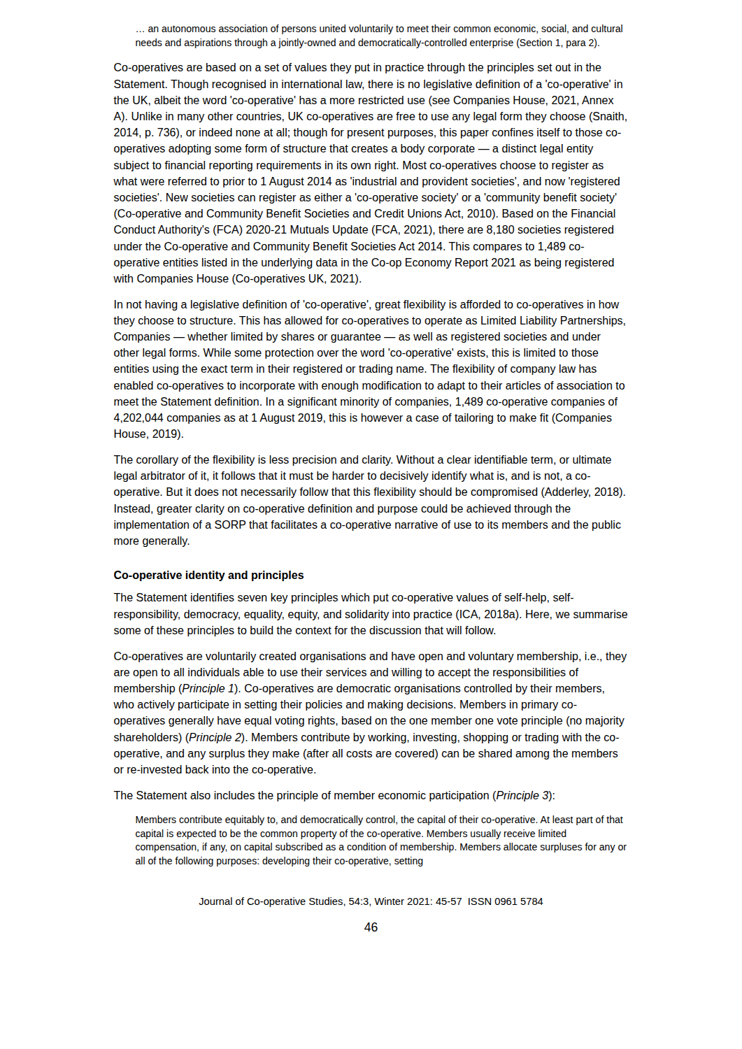… an autonomous association of persons united voluntarily to meet their common economic, social, and cultural needs and aspirations through a jointly-owned and democratically-controlled enterprise (Section 1, para 2).
Co-operatives are based on a set of values they put in practice through the principles set out in the Statement. Though recognised in international law, there is no legislative definition of a 'co-operative' in the UK, albeit the word 'co-operative' has a more restricted use (see Companies House, 2021, Annex A). Unlike in many other countries, UK co-operatives are free to use any legal form they choose (Snaith, 2014, p. 736), or indeed none at all; though for present purposes, this paper confines itself to those co-operatives adopting some form of structure that creates a body corporate — a distinct legal entity subject to financial reporting requirements in its own right. Most co-operatives choose to register as what were referred to prior to 1 August 2014 as 'industrial and provident societies', and now 'registered societies'. New societies can register as either a 'co-operative society' or a 'community benefit society' (Co-operative and Community Benefit Societies and Credit Unions Act, 2010). Based on the Financial Conduct Authority's (FCA) 2020-21 Mutuals Update (FCA, 2021), there are 8,180 societies registered under the Co-operative and Community Benefit Societies Act 2014. This compares to 1,489 co-operative entities listed in the underlying data in the Co-op Economy Report 2021 as being registered with Companies House (Co-operatives UK, 2021).
In not having a legislative definition of 'co-operative', great flexibility is afforded to co-operatives in how they choose to structure. This has allowed for co-operatives to operate as Limited Liability Partnerships, Companies — whether limited by shares or guarantee — as well as registered societies and under other legal forms. While some protection over the word 'co-operative' exists, this is limited to those entities using the exact term in their registered or trading name. The flexibility of company law has enabled co-operatives to incorporate with enough modification to adapt to their articles of association to meet the Statement definition. In a significant minority of companies, 1,489 co-operative companies of 4,202,044 companies as at 1 August 2019, this is however a case of tailoring to make fit (Companies House, 2019).
The corollary of the flexibility is less precision and clarity. Without a clear identifiable term, or ultimate legal arbitrator of it, it follows that it must be harder to decisively identify what is, and is not, a co-operative. But it does not necessarily follow that this flexibility should be compromised (Adderley, 2018). Instead, greater clarity on co-operative definition and purpose could be achieved through the implementation of a SORP that facilitates a co-operative narrative of use to its members and the public more generally.
Co-operative identity and principles
The Statement identifies seven key principles which put co-operative values of self-help, self-responsibility, democracy, equality, equity, and solidarity into practice (ICA, 2018a). Here, we summarise some of these principles to build the context for the discussion that will follow.
Co-operatives are voluntarily created organisations and have open and voluntary membership, i.e., they are open to all individuals able to use their services and willing to accept the responsibilities of membership (Principle 1). Co-operatives are democratic organisations controlled by their members, who actively participate in setting their policies and making decisions. Members in primary co-operatives generally have equal voting rights, based on the one member one vote principle (no majority shareholders) (Principle 2). Members contribute by working, investing, shopping or trading with the co-operative, and any surplus they make (after all costs are covered) can be shared among the members or re-invested back into the co-operative.
The Statement also includes the principle of member economic participation (Principle 3):
Members contribute equitably to, and democratically control, the capital of their co-operative. At least part of that capital is expected to be the common property of the co-operative. Members usually receive limited compensation, if any, on capital subscribed as a condition of membership. Members allocate surpluses for any or all of the following purposes: developing their co-operative, setting
Journal of Co-operative Studies, 54:3, Winter 2021: 45-57 ISSN 0961 5784
46